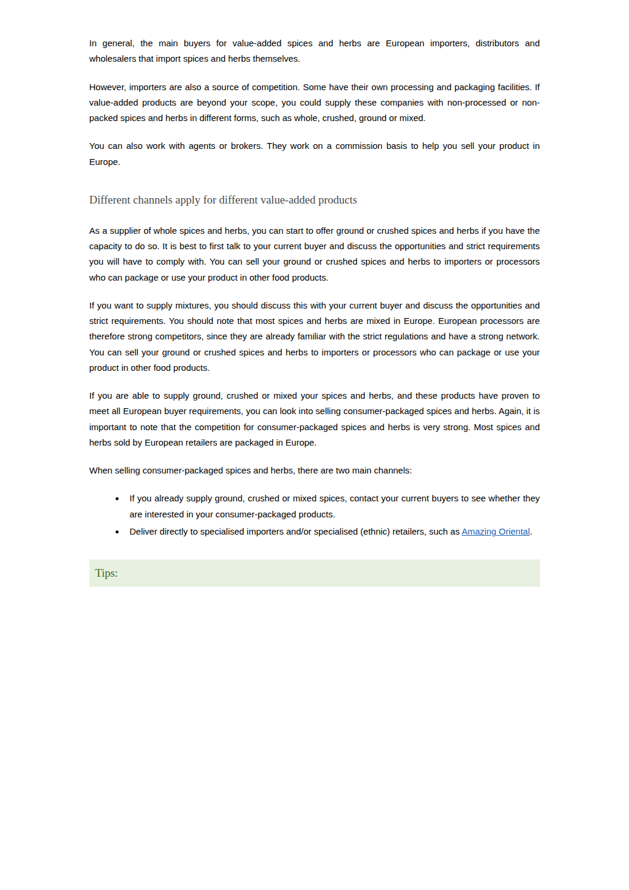In general, the main buyers for value-added spices and herbs are European importers, distributors and wholesalers that import spices and herbs themselves.
However, importers are also a source of competition. Some have their own processing and packaging facilities. If value-added products are beyond your scope, you could supply these companies with non-processed or non-packed spices and herbs in different forms, such as whole, crushed, ground or mixed.
You can also work with agents or brokers. They work on a commission basis to help you sell your product in Europe.
Different channels apply for different value-added products
As a supplier of whole spices and herbs, you can start to offer ground or crushed spices and herbs if you have the capacity to do so. It is best to first talk to your current buyer and discuss the opportunities and strict requirements you will have to comply with. You can sell your ground or crushed spices and herbs to importers or processors who can package or use your product in other food products.
If you want to supply mixtures, you should discuss this with your current buyer and discuss the opportunities and strict requirements. You should note that most spices and herbs are mixed in Europe. European processors are therefore strong competitors, since they are already familiar with the strict regulations and have a strong network. You can sell your ground or crushed spices and herbs to importers or processors who can package or use your product in other food products.
If you are able to supply ground, crushed or mixed your spices and herbs, and these products have proven to meet all European buyer requirements, you can look into selling consumer-packaged spices and herbs. Again, it is important to note that the competition for consumer-packaged spices and herbs is very strong. Most spices and herbs sold by European retailers are packaged in Europe.
When selling consumer-packaged spices and herbs, there are two main channels:
If you already supply ground, crushed or mixed spices, contact your current buyers to see whether they are interested in your consumer-packaged products.
Deliver directly to specialised importers and/or specialised (ethnic) retailers, such as Amazing Oriental.
Tips: